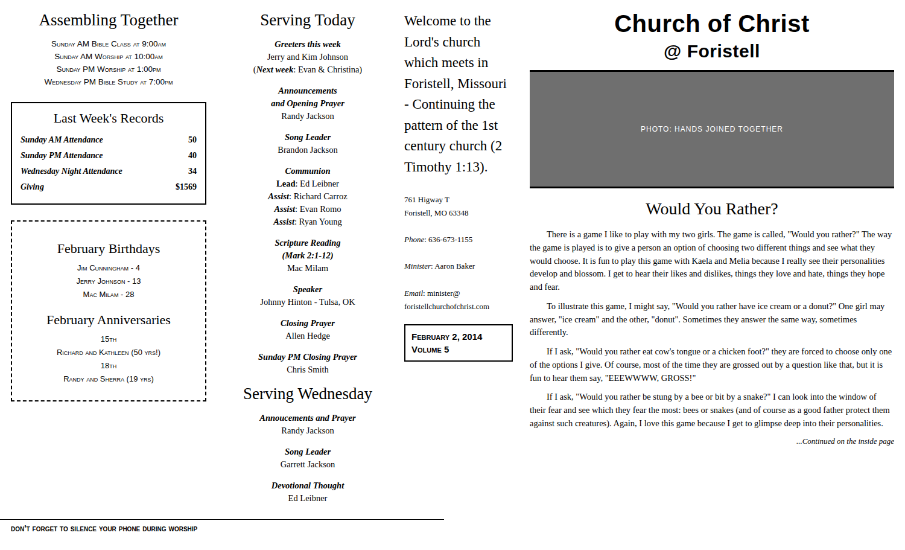Assembling Together
Sunday AM Bible Class at 9:00am
Sunday AM Worship at 10:00am
Sunday PM Worship at 1:00pm
Wednesday PM Bible Study at 7:00pm
Last Week's Records
| Sunday AM Attendance | 50 |
| Sunday PM Attendance | 40 |
| Wednesday Night Attendance | 34 |
| Giving | $1569 |
February Birthdays
Jim Cunningham - 4
Jerry Johnson - 13
Mac Milam - 28
February Anniversaries
15th
Richard and Kathleen (50 yrs!)
18th
Randy and Sherra (19 yrs)
Serving Today
Greeters this week
Jerry and Kim Johnson
(Next week: Evan & Christina)
Announcements
and Opening Prayer
Randy Jackson
Song Leader
Brandon Jackson
Communion
Lead: Ed Leibner
Assist: Richard Carroz
Assist: Evan Romo
Assist: Ryan Young
Scripture Reading
(Mark 2:1-12)
Mac Milam
Speaker
Johnny Hinton - Tulsa, OK
Closing Prayer
Allen Hedge
Sunday PM Closing Prayer
Chris Smith
Serving Wednesday
Annoucements and Prayer
Randy Jackson
Song Leader
Garrett Jackson
Devotional Thought
Ed Leibner
Welcome to the Lord's church which meets in Foristell, Missouri - Continuing the pattern of the 1st century church (2 Timothy 1:13).
761 Higway T
Foristell, MO 63348
Phone: 636-673-1155
Minister: Aaron Baker
Email: minister@
foristellchurchofchrist.com
February 2, 2014
Volume 5
Church of Christ
@ Foristell
PHOTO: HANDS JOINED TOGETHER
Would You Rather?
There is a game I like to play with my two girls. The game is called, "Would you rather?" The way the game is played is to give a person an option of choosing two different things and see what they would choose. It is fun to play this game with Kaela and Melia because I really see their personalities develop and blossom. I get to hear their likes and dislikes, things they love and hate, things they hope and fear.
To illustrate this game, I might say, "Would you rather have ice cream or a donut?" One girl may answer, "ice cream" and the other, "donut". Sometimes they answer the same way, sometimes differently.
If I ask, "Would you rather eat cow's tongue or a chicken foot?" they are forced to choose only one of the options I give. Of course, most of the time they are grossed out by a question like that, but it is fun to hear them say, "EEEWWWW, GROSS!"
If I ask, "Would you rather be stung by a bee or bit by a snake?" I can look into the window of their fear and see which they fear the most: bees or snakes (and of course as a good father protect them against such creatures). Again, I love this game because I get to glimpse deep into their personalities.
...Continued on the inside page
don't forget to silence your phone during worship